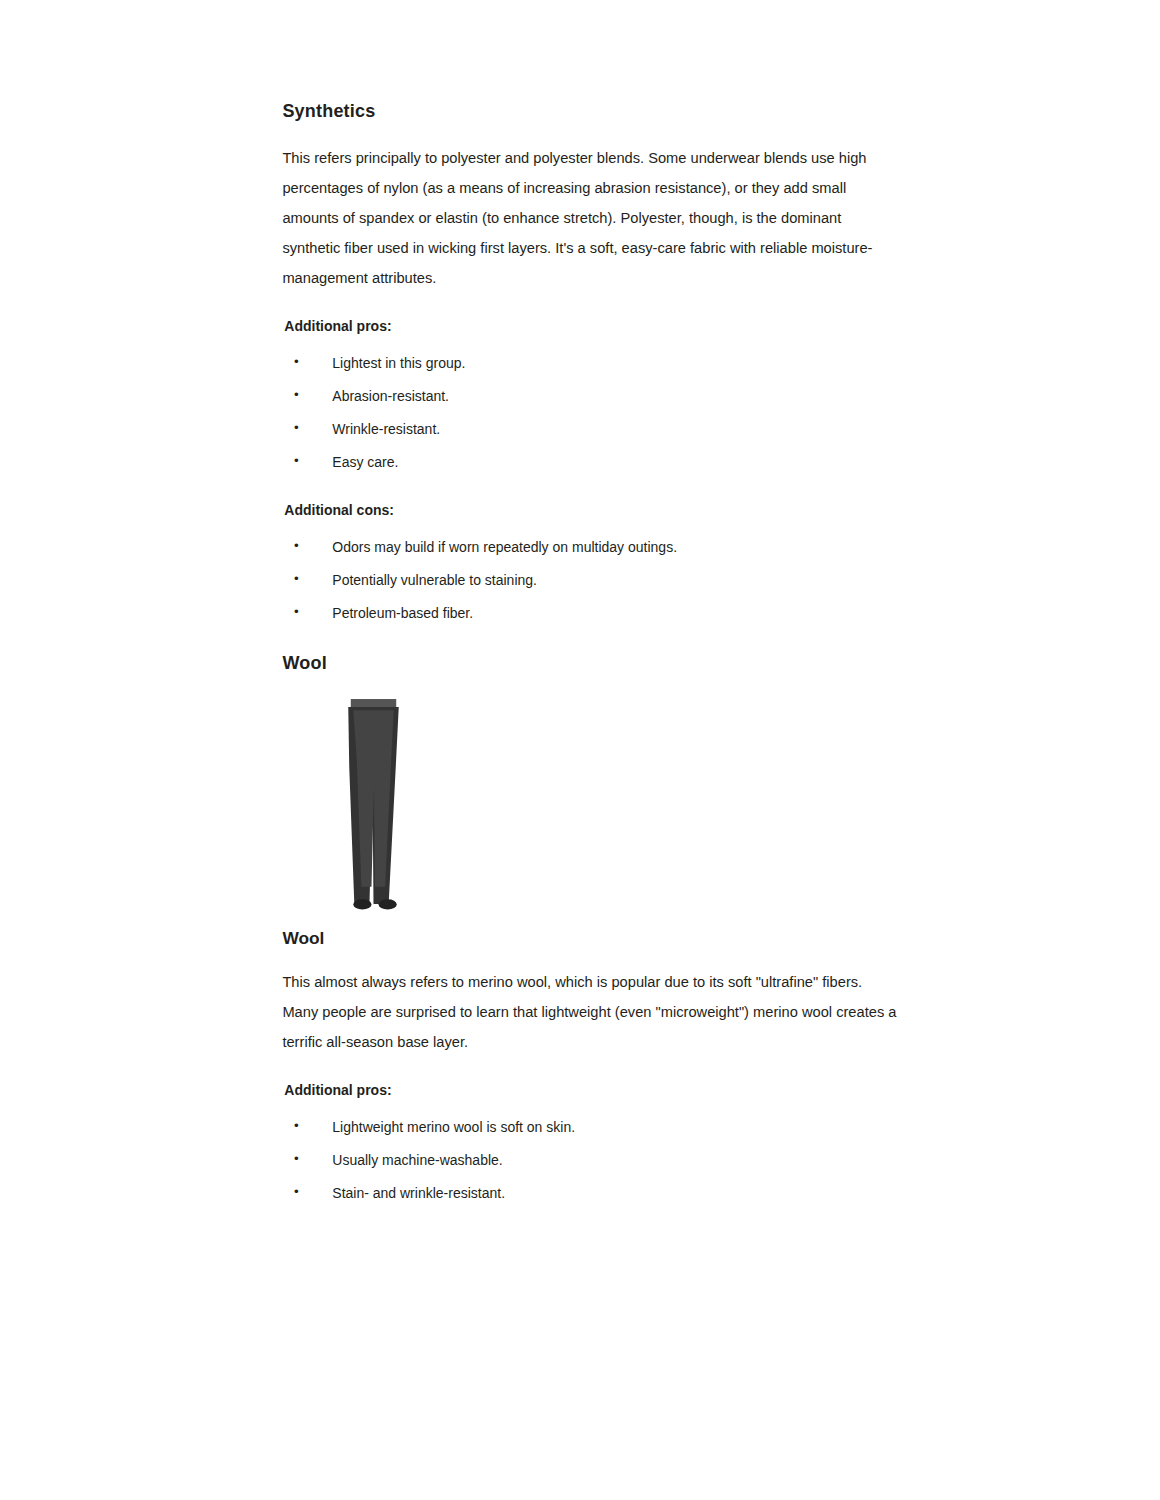Synthetics
This refers principally to polyester and polyester blends. Some underwear blends use high percentages of nylon (as a means of increasing abrasion resistance), or they add small amounts of spandex or elastin (to enhance stretch). Polyester, though, is the dominant synthetic fiber used in wicking first layers. It's a soft, easy-care fabric with reliable moisture-management attributes.
Additional pros:
Lightest in this group.
Abrasion-resistant.
Wrinkle-resistant.
Easy care.
Additional cons:
Odors may build if worn repeatedly on multiday outings.
Potentially vulnerable to staining.
Petroleum-based fiber.
Wool
Wool
This almost always refers to merino wool, which is popular due to its soft "ultrafine" fibers. Many people are surprised to learn that lightweight (even "microweight") merino wool creates a terrific all-season base layer.
Additional pros:
Lightweight merino wool is soft on skin.
Usually machine-washable.
Stain- and wrinkle-resistant.